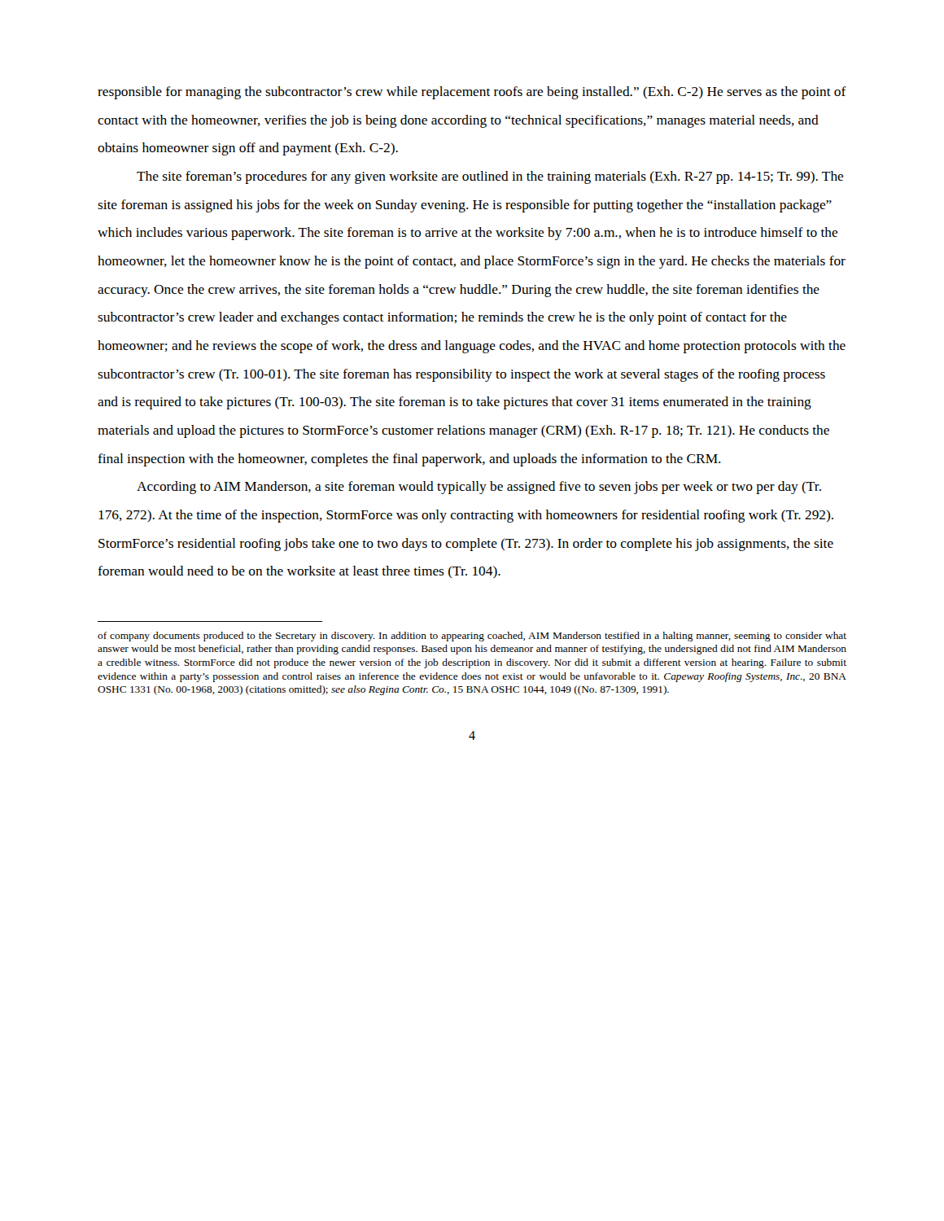responsible for managing the subcontractor’s crew while replacement roofs are being installed.” (Exh. C-2) He serves as the point of contact with the homeowner, verifies the job is being done according to “technical specifications,” manages material needs, and obtains homeowner sign off and payment (Exh. C-2).
The site foreman’s procedures for any given worksite are outlined in the training materials (Exh. R-27 pp. 14-15; Tr. 99). The site foreman is assigned his jobs for the week on Sunday evening. He is responsible for putting together the “installation package” which includes various paperwork. The site foreman is to arrive at the worksite by 7:00 a.m., when he is to introduce himself to the homeowner, let the homeowner know he is the point of contact, and place StormForce’s sign in the yard. He checks the materials for accuracy. Once the crew arrives, the site foreman holds a “crew huddle.” During the crew huddle, the site foreman identifies the subcontractor’s crew leader and exchanges contact information; he reminds the crew he is the only point of contact for the homeowner; and he reviews the scope of work, the dress and language codes, and the HVAC and home protection protocols with the subcontractor’s crew (Tr. 100-01). The site foreman has responsibility to inspect the work at several stages of the roofing process and is required to take pictures (Tr. 100-03). The site foreman is to take pictures that cover 31 items enumerated in the training materials and upload the pictures to StormForce’s customer relations manager (CRM) (Exh. R-17 p. 18; Tr. 121). He conducts the final inspection with the homeowner, completes the final paperwork, and uploads the information to the CRM.
According to AIM Manderson, a site foreman would typically be assigned five to seven jobs per week or two per day (Tr. 176, 272). At the time of the inspection, StormForce was only contracting with homeowners for residential roofing work (Tr. 292). StormForce’s residential roofing jobs take one to two days to complete (Tr. 273). In order to complete his job assignments, the site foreman would need to be on the worksite at least three times (Tr. 104).
of company documents produced to the Secretary in discovery. In addition to appearing coached, AIM Manderson testified in a halting manner, seeming to consider what answer would be most beneficial, rather than providing candid responses. Based upon his demeanor and manner of testifying, the undersigned did not find AIM Manderson a credible witness. StormForce did not produce the newer version of the job description in discovery. Nor did it submit a different version at hearing. Failure to submit evidence within a party’s possession and control raises an inference the evidence does not exist or would be unfavorable to it. Capeway Roofing Systems, Inc., 20 BNA OSHC 1331 (No. 00-1968, 2003) (citations omitted); see also Regina Contr. Co., 15 BNA OSHC 1044, 1049 ((No. 87-1309, 1991).
4